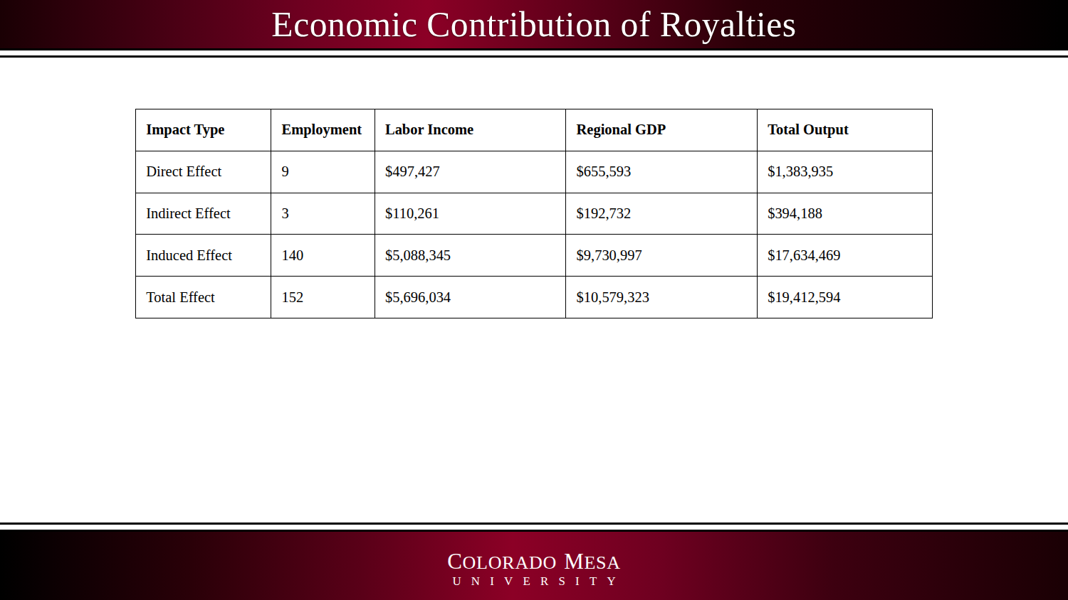Economic Contribution of Royalties
| Impact Type | Employment | Labor Income | Regional GDP | Total Output |
| --- | --- | --- | --- | --- |
| Direct Effect | 9 | $497,427 | $655,593 | $1,383,935 |
| Indirect Effect | 3 | $110,261 | $192,732 | $394,188 |
| Induced Effect | 140 | $5,088,345 | $9,730,997 | $17,634,469 |
| Total Effect | 152 | $5,696,034 | $10,579,323 | $19,412,594 |
Colorado Mesa
UNIVERSITY